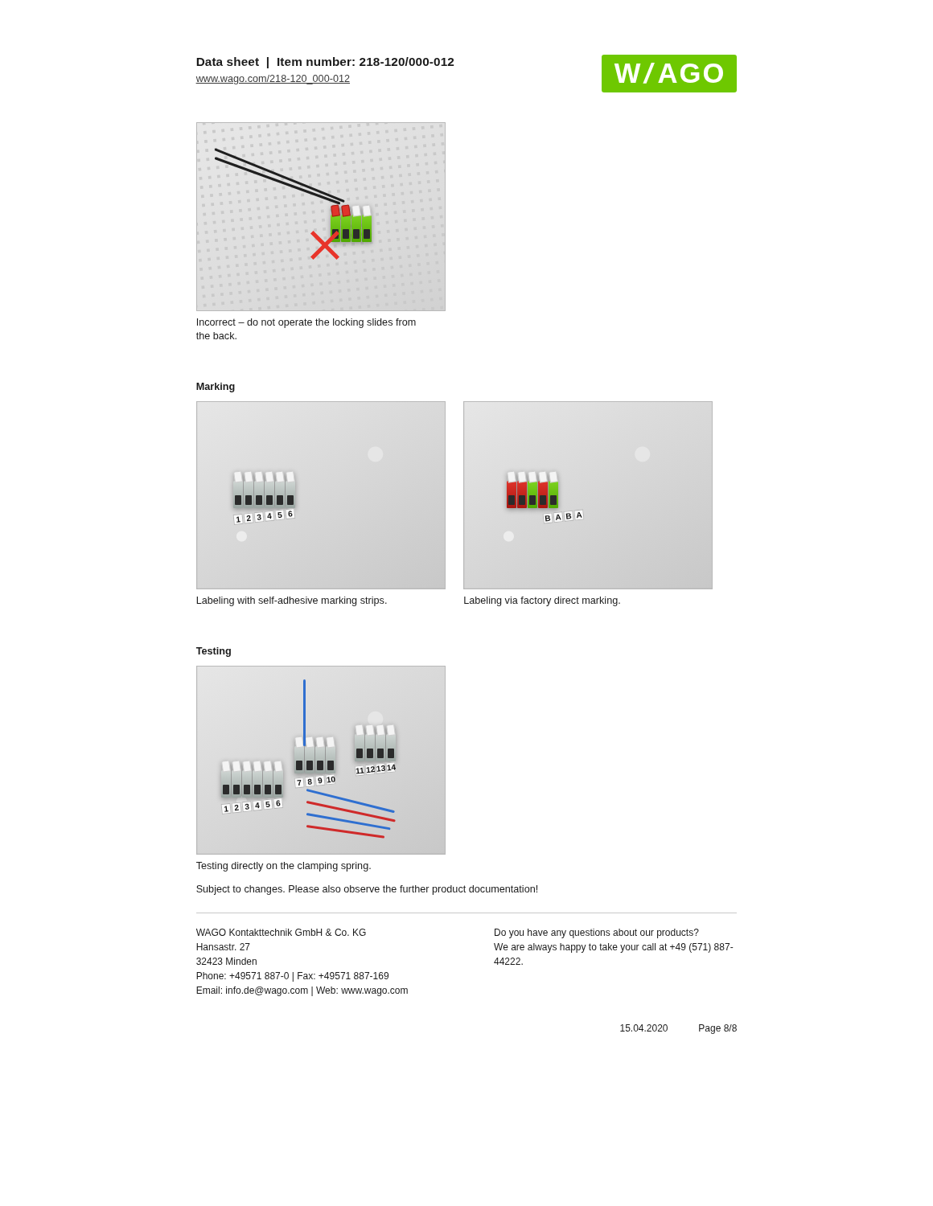Data sheet | Item number: 218-120/000-012
www.wago.com/218-120_000-012
W/AGO
Incorrect – do not operate the locking slides from the back.
Marking
123456
Labeling with self-adhesive marking strips.
BABA
Labeling via factory direct marking.
Testing
123456
78910
11121314
Testing directly on the clamping spring.
Subject to changes. Please also observe the further product documentation!
WAGO Kontakttechnik GmbH & Co. KG
Hansastr. 27
32423 Minden
Phone: +49571 887-0 | Fax: +49571 887-169
Email: info.de@wago.com | Web: www.wago.com
Do you have any questions about our products?
We are always happy to take your call at +49 (571) 887-44222.
15.04.2020 Page 8/8